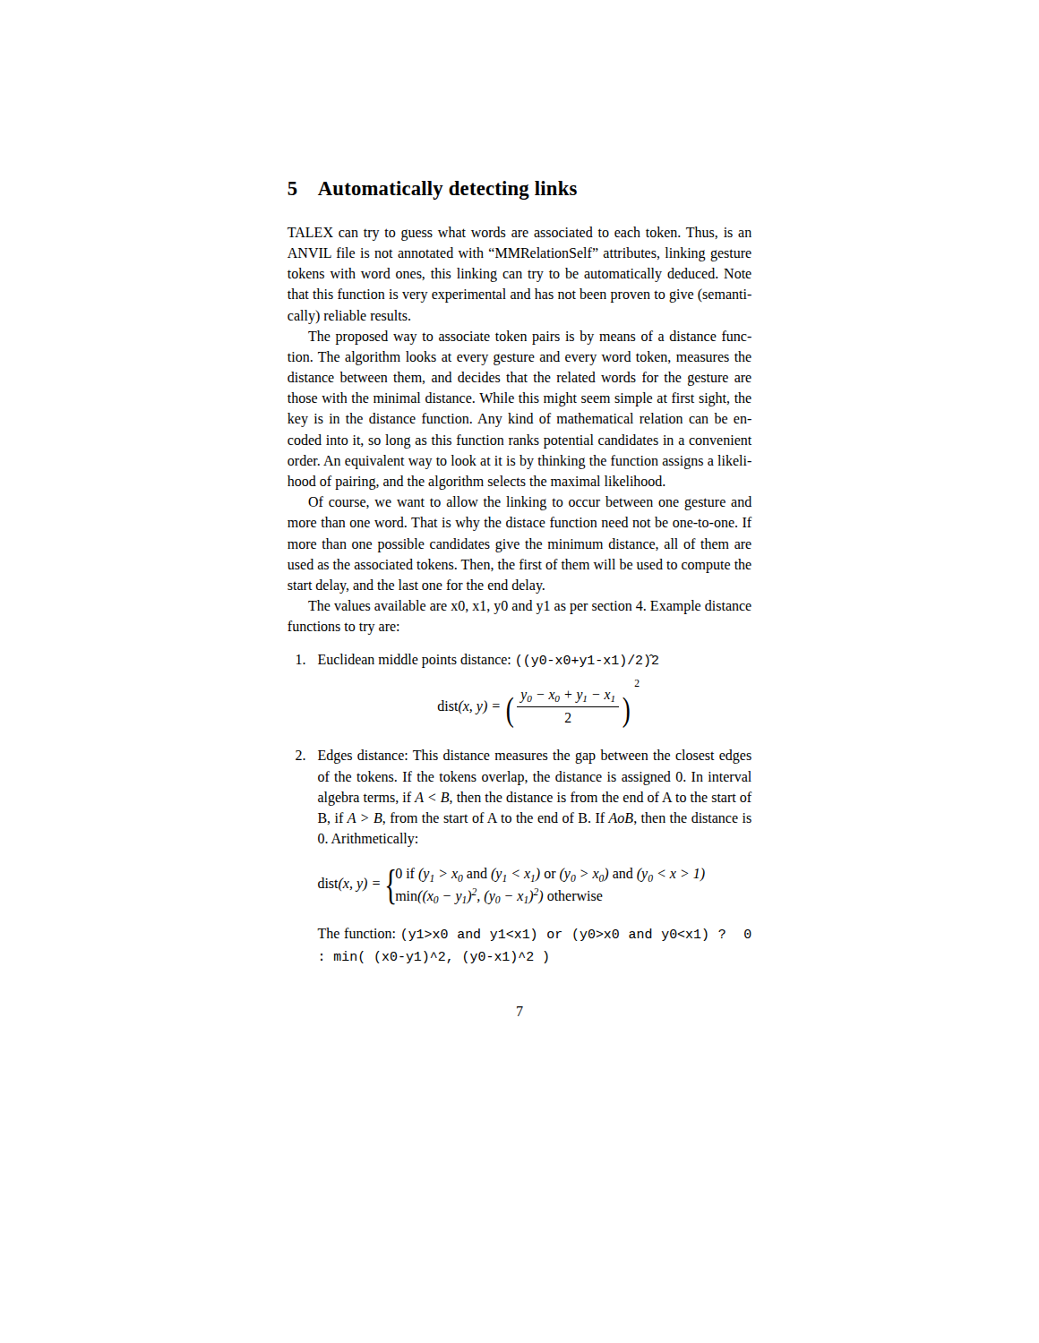5 Automatically detecting links
TALEX can try to guess what words are associated to each token. Thus, is an ANVIL file is not annotated with “MMRelationSelf” attributes, linking gesture tokens with word ones, this linking can try to be automatically deduced. Note that this function is very experimental and has not been proven to give (semantically) reliable results.
The proposed way to associate token pairs is by means of a distance function. The algorithm looks at every gesture and every word token, measures the distance between them, and decides that the related words for the gesture are those with the minimal distance. While this might seem simple at first sight, the key is in the distance function. Any kind of mathematical relation can be encoded into it, so long as this function ranks potential candidates in a convenient order. An equivalent way to look at it is by thinking the function assigns a likelihood of pairing, and the algorithm selects the maximal likelihood.
Of course, we want to allow the linking to occur between one gesture and more than one word. That is why the distace function need not be one-to-one. If more than one possible candidates give the minimum distance, all of them are used as the associated tokens. Then, the first of them will be used to compute the start delay, and the last one for the end delay.
The values available are x0, x1, y0 and y1 as per section 4. Example distance functions to try are:
Euclidean middle points distance: ((y0-x0+y1-x1)/2)̂2
dist(x, y) = (y0 − x0 + y1 − x12) 2
Edges distance: This distance measures the gap between the closest edges of the tokens. If the tokens overlap, the distance is assigned 0. In interval algebra terms, if A < B, then the distance is from the end of A to the start of B, if A > B, from the start of A to the end of B. If AoB, then the distance is 0. Arithmetically:
dist(x, y) = { 0 if (y1 > x0 and (y1 < x1) or (y0 > x0) and (y0 < x > 1) min((x0 − y1)2, (y0 − x1)2) otherwise
The function: (y1>x0 and y1<x1) or (y0>x0 and y0<x1) ? 0 : min( (x0-y1)^2, (y0-x1)^2 )
7